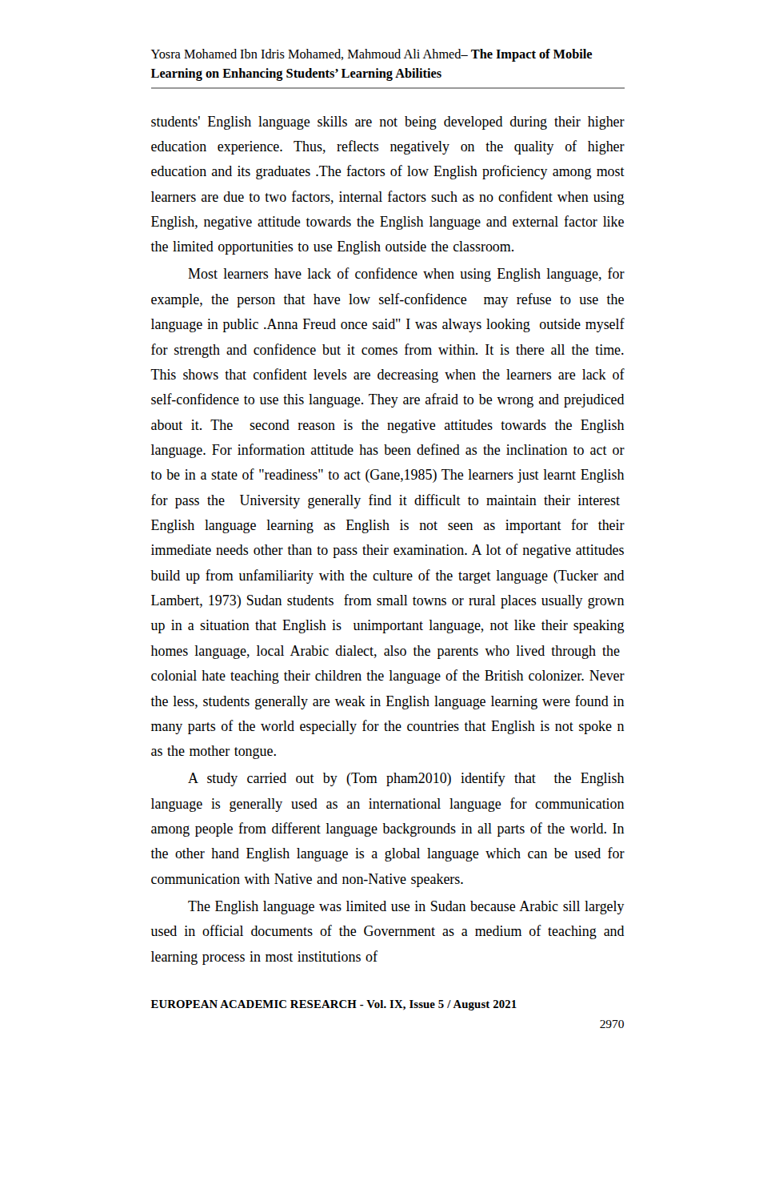Yosra Mohamed Ibn Idris Mohamed, Mahmoud Ali Ahmed– The Impact of Mobile Learning on Enhancing Students’ Learning Abilities
students' English language skills are not being developed during their higher education experience. Thus, reflects negatively on the quality of higher education and its graduates .The factors of low English proficiency among most learners are due to two factors, internal factors such as no confident when using English, negative attitude towards the English language and external factor like the limited opportunities to use English outside the classroom.
Most learners have lack of confidence when using English language, for example, the person that have low self-confidence may refuse to use the language in public .Anna Freud once said" I was always looking outside myself for strength and confidence but it comes from within. It is there all the time. This shows that confident levels are decreasing when the learners are lack of self-confidence to use this language. They are afraid to be wrong and prejudiced about it. The second reason is the negative attitudes towards the English language. For information attitude has been defined as the inclination to act or to be in a state of "readiness" to act (Gane,1985) The learners just learnt English for pass the University generally find it difficult to maintain their interest English language learning as English is not seen as important for their immediate needs other than to pass their examination. A lot of negative attitudes build up from unfamiliarity with the culture of the target language (Tucker and Lambert, 1973) Sudan students from small towns or rural places usually grown up in a situation that English is unimportant language, not like their speaking homes language, local Arabic dialect, also the parents who lived through the colonial hate teaching their children the language of the British colonizer. Never the less, students generally are weak in English language learning were found in many parts of the world especially for the countries that English is not spoke n as the mother tongue.
A study carried out by (Tom pham2010) identify that the English language is generally used as an international language for communication among people from different language backgrounds in all parts of the world. In the other hand English language is a global language which can be used for communication with Native and non-Native speakers.
The English language was limited use in Sudan because Arabic sill largely used in official documents of the Government as a medium of teaching and learning process in most institutions of
EUROPEAN ACADEMIC RESEARCH - Vol. IX, Issue 5 / August 2021
2970